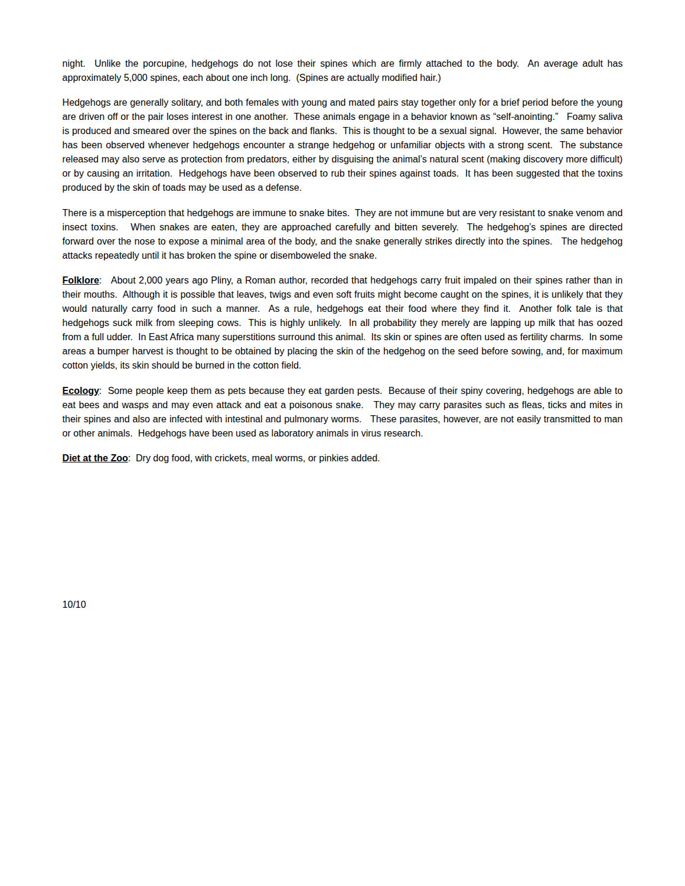night. Unlike the porcupine, hedgehogs do not lose their spines which are firmly attached to the body. An average adult has approximately 5,000 spines, each about one inch long. (Spines are actually modified hair.)
Hedgehogs are generally solitary, and both females with young and mated pairs stay together only for a brief period before the young are driven off or the pair loses interest in one another. These animals engage in a behavior known as “self-anointing.” Foamy saliva is produced and smeared over the spines on the back and flanks. This is thought to be a sexual signal. However, the same behavior has been observed whenever hedgehogs encounter a strange hedgehog or unfamiliar objects with a strong scent. The substance released may also serve as protection from predators, either by disguising the animal’s natural scent (making discovery more difficult) or by causing an irritation. Hedgehogs have been observed to rub their spines against toads. It has been suggested that the toxins produced by the skin of toads may be used as a defense.
There is a misperception that hedgehogs are immune to snake bites. They are not immune but are very resistant to snake venom and insect toxins. When snakes are eaten, they are approached carefully and bitten severely. The hedgehog’s spines are directed forward over the nose to expose a minimal area of the body, and the snake generally strikes directly into the spines. The hedgehog attacks repeatedly until it has broken the spine or disemboweled the snake.
Folklore: About 2,000 years ago Pliny, a Roman author, recorded that hedgehogs carry fruit impaled on their spines rather than in their mouths. Although it is possible that leaves, twigs and even soft fruits might become caught on the spines, it is unlikely that they would naturally carry food in such a manner. As a rule, hedgehogs eat their food where they find it. Another folk tale is that hedgehogs suck milk from sleeping cows. This is highly unlikely. In all probability they merely are lapping up milk that has oozed from a full udder. In East Africa many superstitions surround this animal. Its skin or spines are often used as fertility charms. In some areas a bumper harvest is thought to be obtained by placing the skin of the hedgehog on the seed before sowing, and, for maximum cotton yields, its skin should be burned in the cotton field.
Ecology: Some people keep them as pets because they eat garden pests. Because of their spiny covering, hedgehogs are able to eat bees and wasps and may even attack and eat a poisonous snake. They may carry parasites such as fleas, ticks and mites in their spines and also are infected with intestinal and pulmonary worms. These parasites, however, are not easily transmitted to man or other animals. Hedgehogs have been used as laboratory animals in virus research.
Diet at the Zoo: Dry dog food, with crickets, meal worms, or pinkies added.
10/10